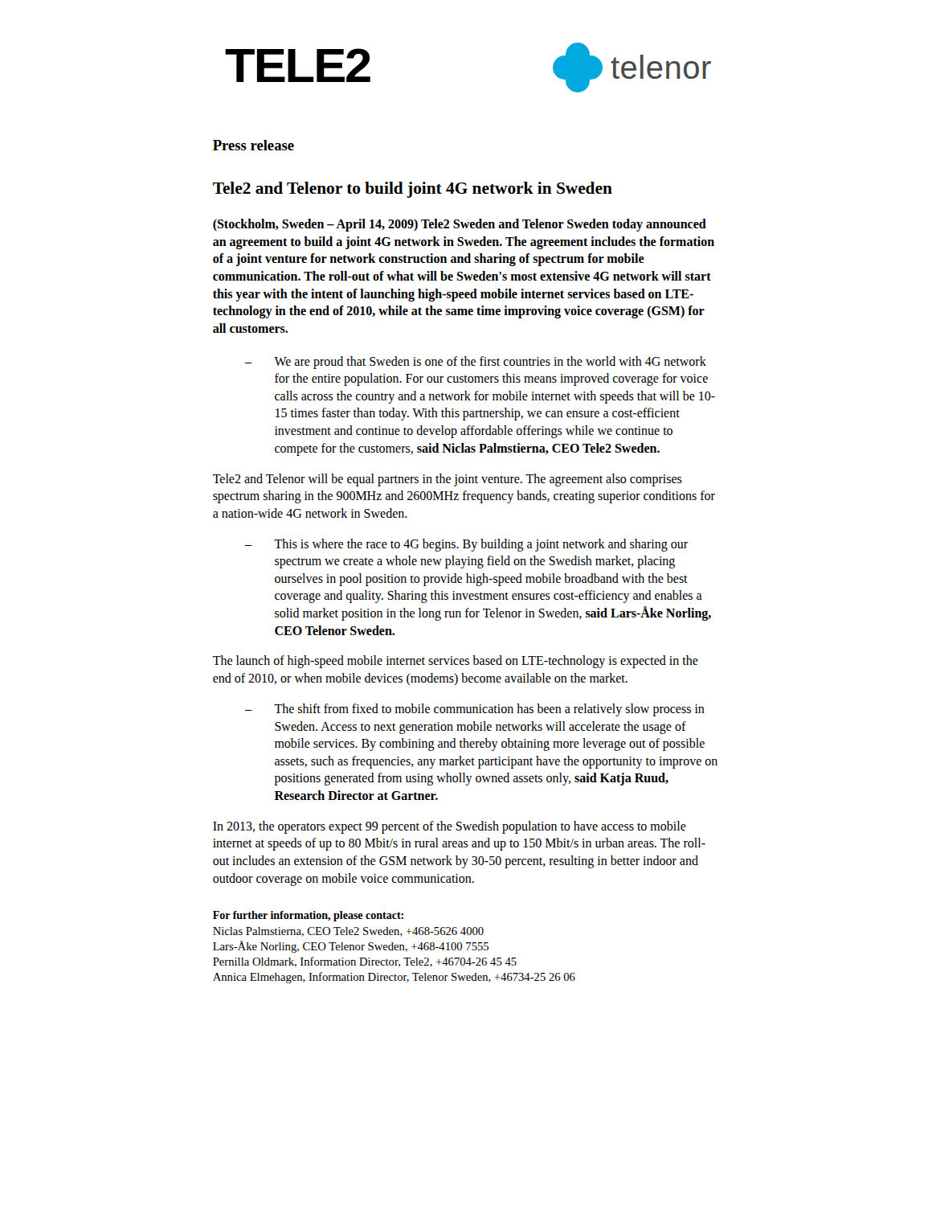TELE2
telenor
Press release
Tele2 and Telenor to build joint 4G network in Sweden
(Stockholm, Sweden – April 14, 2009) Tele2 Sweden and Telenor Sweden today announced an agreement to build a joint 4G network in Sweden. The agreement includes the formation of a joint venture for network construction and sharing of spectrum for mobile communication. The roll-out of what will be Sweden's most extensive 4G network will start this year with the intent of launching high-speed mobile internet services based on LTE-technology in the end of 2010, while at the same time improving voice coverage (GSM) for all customers.
We are proud that Sweden is one of the first countries in the world with 4G network for the entire population. For our customers this means improved coverage for voice calls across the country and a network for mobile internet with speeds that will be 10-15 times faster than today. With this partnership, we can ensure a cost-efficient investment and continue to develop affordable offerings while we continue to compete for the customers, said Niclas Palmstierna, CEO Tele2 Sweden.
Tele2 and Telenor will be equal partners in the joint venture. The agreement also comprises spectrum sharing in the 900MHz and 2600MHz frequency bands, creating superior conditions for a nation-wide 4G network in Sweden.
This is where the race to 4G begins. By building a joint network and sharing our spectrum we create a whole new playing field on the Swedish market, placing ourselves in pool position to provide high-speed mobile broadband with the best coverage and quality. Sharing this investment ensures cost-efficiency and enables a solid market position in the long run for Telenor in Sweden, said Lars-Åke Norling, CEO Telenor Sweden.
The launch of high-speed mobile internet services based on LTE-technology is expected in the end of 2010, or when mobile devices (modems) become available on the market.
The shift from fixed to mobile communication has been a relatively slow process in Sweden. Access to next generation mobile networks will accelerate the usage of mobile services. By combining and thereby obtaining more leverage out of possible assets, such as frequencies, any market participant have the opportunity to improve on positions generated from using wholly owned assets only, said Katja Ruud, Research Director at Gartner.
In 2013, the operators expect 99 percent of the Swedish population to have access to mobile internet at speeds of up to 80 Mbit/s in rural areas and up to 150 Mbit/s in urban areas. The roll-out includes an extension of the GSM network by 30-50 percent, resulting in better indoor and outdoor coverage on mobile voice communication.
For further information, please contact:
Niclas Palmstierna, CEO Tele2 Sweden, +468-5626 4000
Lars-Åke Norling, CEO Telenor Sweden, +468-4100 7555
Pernilla Oldmark, Information Director, Tele2, +46704-26 45 45
Annica Elmehagen, Information Director, Telenor Sweden, +46734-25 26 06